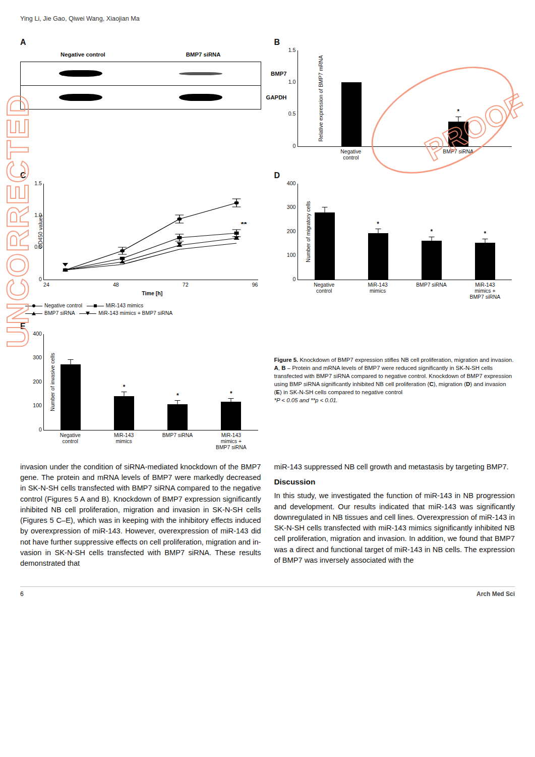Ying Li, Jie Gao, Qiwei Wang, Xiaojian Ma
A
Negative control BMP7 siRNA
BMP7
GAPDH
B
Relative expression of BMP7 mRNA
1.5 1.0 0.5 0
*
Negative control BMP7 siRNA
C
OD450 values
1.5 1.0 0.5 0
**
24487296
Time [h]
Negative control MiR-143 mimics
BMP7 siRNA MiR-143 mimics + BMP7 siRNA
D
Number of migratory cells
400 300 200 100 0
*
*
*
Negative control MiR-143 mimics BMP7 siRNA MiR-143 mimics + BMP7 siRNA
E
Number of invasive cells
400 300 200 100 0
*
*
*
Negative control MiR-143 mimics BMP7 siRNA MiR-143 mimics + BMP7 siRNA
Figure 5. Knockdown of BMP7 expression stifles NB cell proliferation, migration and invasion. A, B – Protein and mRNA levels of BMP7 were reduced significantly in SK-N-SH cells transfected with BMP7 siRNA compared to negative control. Knockdown of BMP7 expression using BMP siRNA significantly inhibited NB cell proliferation (C), migration (D) and invasion (E) in SK-N-SH cells compared to negative control
*P < 0.05 and **p < 0.01.
invasion under the condition of siRNA-mediated knockdown of the BMP7 gene. The protein and mRNA levels of BMP7 were markedly decreased in SK-N-SH cells transfected with BMP7 siRNA compared to the negative control (Figures 5 A and B). Knockdown of BMP7 expression significantly inhibited NB cell proliferation, migration and invasion in SK-N-SH cells (Figures 5 C–E), which was in keeping with the inhibitory effects induced by overexpression of miR-143. However, overexpression of miR-143 did not have further suppressive effects on cell proliferation, migration and invasion in SK-N-SH cells transfected with BMP7 siRNA. These results demonstrated that
miR-143 suppressed NB cell growth and metastasis by targeting BMP7.
Discussion
In this study, we investigated the function of miR-143 in NB progression and development. Our results indicated that miR-143 was significantly downregulated in NB tissues and cell lines. Overexpression of miR-143 in SK-N-SH cells transfected with miR-143 mimics significantly inhibited NB cell proliferation, migration and invasion. In addition, we found that BMP7 was a direct and functional target of miR-143 in NB cells. The expression of BMP7 was inversely associated with the
6 Arch Med Sci
UNCORRECTED
PROOF